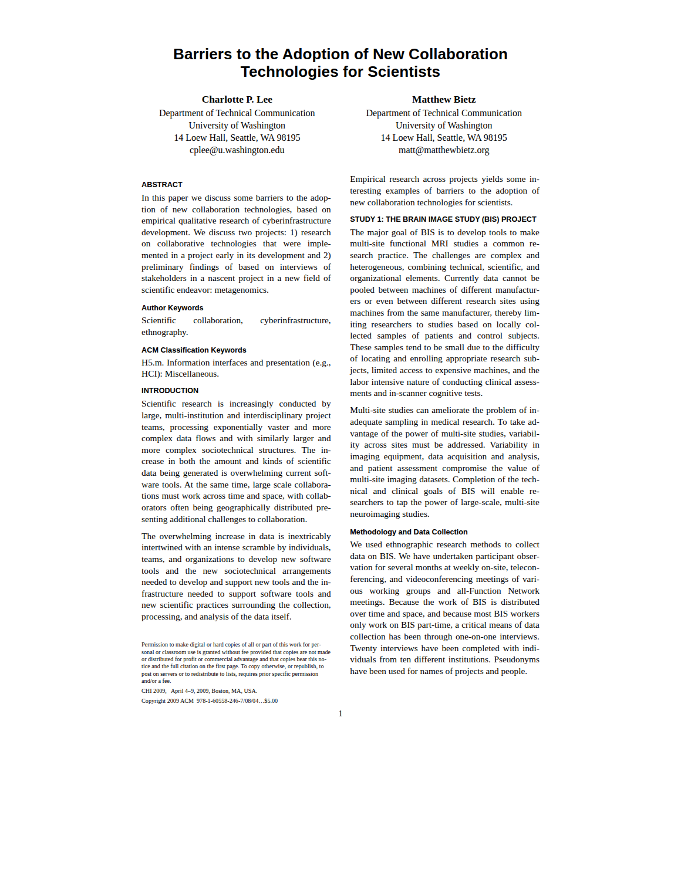Barriers to the Adoption of New Collaboration
Technologies for Scientists
Charlotte P. Lee
Department of Technical Communication
University of Washington
14 Loew Hall, Seattle, WA 98195
cplee@u.washington.edu
Matthew Bietz
Department of Technical Communication
University of Washington
14 Loew Hall, Seattle, WA 98195
matt@matthewbietz.org
Abstract
In this paper we discuss some barriers to the adoption of new collaboration technologies, based on empirical qualitative research of cyberinfrastructure development. We discuss two projects: 1) research on collaborative technologies that were implemented in a project early in its development and 2) preliminary findings of based on interviews of stakeholders in a nascent project in a new field of scientific endeavor: metagenomics.
Author Keywords
Scientific collaboration, cyberinfrastructure, ethnography.
ACM Classification Keywords
H5.m. Information interfaces and presentation (e.g., HCI): Miscellaneous.
Introduction
Scientific research is increasingly conducted by large, multi-institution and interdisciplinary project teams, processing exponentially vaster and more complex data flows and with similarly larger and more complex sociotechnical structures. The increase in both the amount and kinds of scientific data being generated is overwhelming current software tools. At the same time, large scale collaborations must work across time and space, with collaborators often being geographically distributed presenting additional challenges to collaboration.
The overwhelming increase in data is inextricably intertwined with an intense scramble by individuals, teams, and organizations to develop new software tools and the new sociotechnical arrangements needed to develop and support new tools and the infrastructure needed to support software tools and new scientific practices surrounding the collection, processing, and analysis of the data itself.
Permission to make digital or hard copies of all or part of this work for personal or classroom use is granted without fee provided that copies are not made or distributed for profit or commercial advantage and that copies bear this notice and the full citation on the first page. To copy otherwise, or republish, to post on servers or to redistribute to lists, requires prior specific permission and/or a fee.
CHI 2009, April 4–9, 2009, Boston, MA, USA.
Copyright 2009 ACM 978-1-60558-246-7/08/04…$5.00
Empirical research across projects yields some interesting examples of barriers to the adoption of new collaboration technologies for scientists.
Study 1: The Brain Image Study (BIS) Project
The major goal of BIS is to develop tools to make multi-site functional MRI studies a common research practice. The challenges are complex and heterogeneous, combining technical, scientific, and organizational elements. Currently data cannot be pooled between machines of different manufacturers or even between different research sites using machines from the same manufacturer, thereby limiting researchers to studies based on locally collected samples of patients and control subjects. These samples tend to be small due to the difficulty of locating and enrolling appropriate research subjects, limited access to expensive machines, and the labor intensive nature of conducting clinical assessments and in-scanner cognitive tests.
Multi-site studies can ameliorate the problem of inadequate sampling in medical research. To take advantage of the power of multi-site studies, variability across sites must be addressed. Variability in imaging equipment, data acquisition and analysis, and patient assessment compromise the value of multi-site imaging datasets. Completion of the technical and clinical goals of BIS will enable researchers to tap the power of large-scale, multi-site neuroimaging studies.
Methodology and Data Collection
We used ethnographic research methods to collect data on BIS. We have undertaken participant observation for several months at weekly on-site, teleconferencing, and videoconferencing meetings of various working groups and all-Function Network meetings. Because the work of BIS is distributed over time and space, and because most BIS workers only work on BIS part-time, a critical means of data collection has been through one-on-one interviews. Twenty interviews have been completed with individuals from ten different institutions. Pseudonyms have been used for names of projects and people.
1